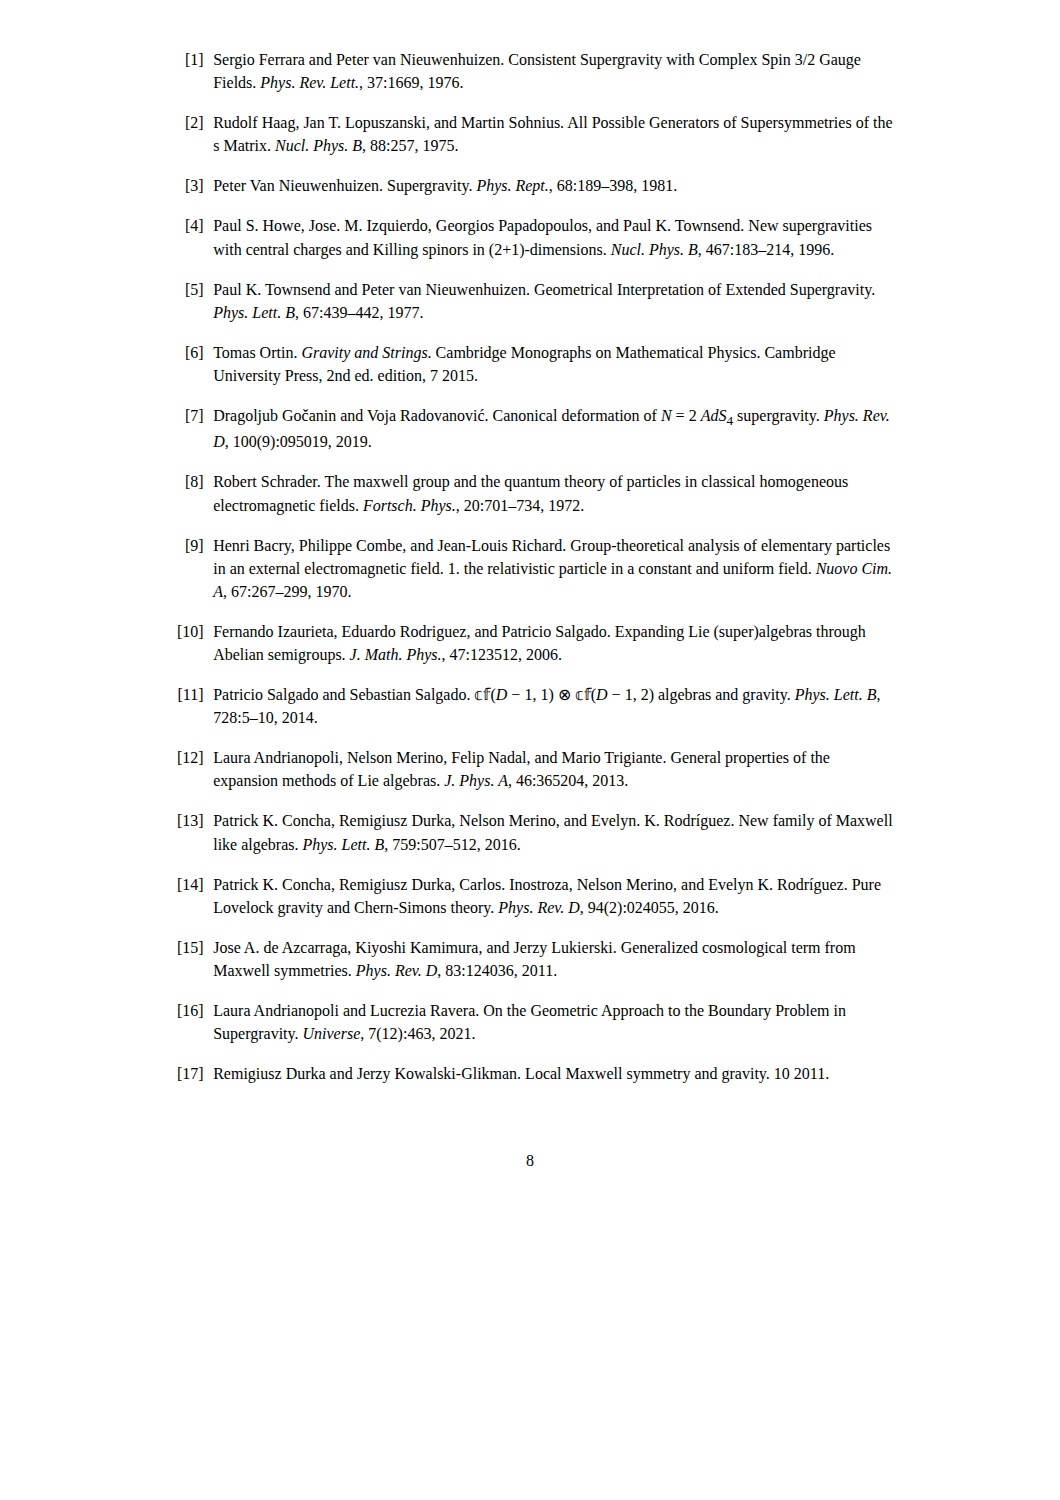Sergio Ferrara and Peter van Nieuwenhuizen. Consistent Supergravity with Complex Spin 3/2 Gauge Fields. Phys. Rev. Lett., 37:1669, 1976.
Rudolf Haag, Jan T. Lopuszanski, and Martin Sohnius. All Possible Generators of Supersymmetries of the s Matrix. Nucl. Phys. B, 88:257, 1975.
Peter Van Nieuwenhuizen. Supergravity. Phys. Rept., 68:189–398, 1981.
Paul S. Howe, Jose. M. Izquierdo, Georgios Papadopoulos, and Paul K. Townsend. New supergravities with central charges and Killing spinors in (2+1)-dimensions. Nucl. Phys. B, 467:183–214, 1996.
Paul K. Townsend and Peter van Nieuwenhuizen. Geometrical Interpretation of Extended Supergravity. Phys. Lett. B, 67:439–442, 1977.
Tomas Ortin. Gravity and Strings. Cambridge Monographs on Mathematical Physics. Cambridge University Press, 2nd ed. edition, 7 2015.
Dragoljub Gočanin and Voja Radovanović. Canonical deformation of N = 2 AdS4 supergravity. Phys. Rev. D, 100(9):095019, 2019.
Robert Schrader. The maxwell group and the quantum theory of particles in classical homogeneous electromagnetic fields. Fortsch. Phys., 20:701–734, 1972.
Henri Bacry, Philippe Combe, and Jean-Louis Richard. Group-theoretical analysis of elementary particles in an external electromagnetic field. 1. the relativistic particle in a constant and uniform field. Nuovo Cim. A, 67:267–299, 1970.
Fernando Izaurieta, Eduardo Rodriguez, and Patricio Salgado. Expanding Lie (super)algebras through Abelian semigroups. J. Math. Phys., 47:123512, 2006.
Patricio Salgado and Sebastian Salgado. 𝕔𝕗(D − 1, 1) ⊗ 𝕔𝕗(D − 1, 2) algebras and gravity. Phys. Lett. B, 728:5–10, 2014.
Laura Andrianopoli, Nelson Merino, Felip Nadal, and Mario Trigiante. General properties of the expansion methods of Lie algebras. J. Phys. A, 46:365204, 2013.
Patrick K. Concha, Remigiusz Durka, Nelson Merino, and Evelyn. K. Rodríguez. New family of Maxwell like algebras. Phys. Lett. B, 759:507–512, 2016.
Patrick K. Concha, Remigiusz Durka, Carlos. Inostroza, Nelson Merino, and Evelyn K. Rodríguez. Pure Lovelock gravity and Chern-Simons theory. Phys. Rev. D, 94(2):024055, 2016.
Jose A. de Azcarraga, Kiyoshi Kamimura, and Jerzy Lukierski. Generalized cosmological term from Maxwell symmetries. Phys. Rev. D, 83:124036, 2011.
Laura Andrianopoli and Lucrezia Ravera. On the Geometric Approach to the Boundary Problem in Supergravity. Universe, 7(12):463, 2021.
Remigiusz Durka and Jerzy Kowalski-Glikman. Local Maxwell symmetry and gravity. 10 2011.
8